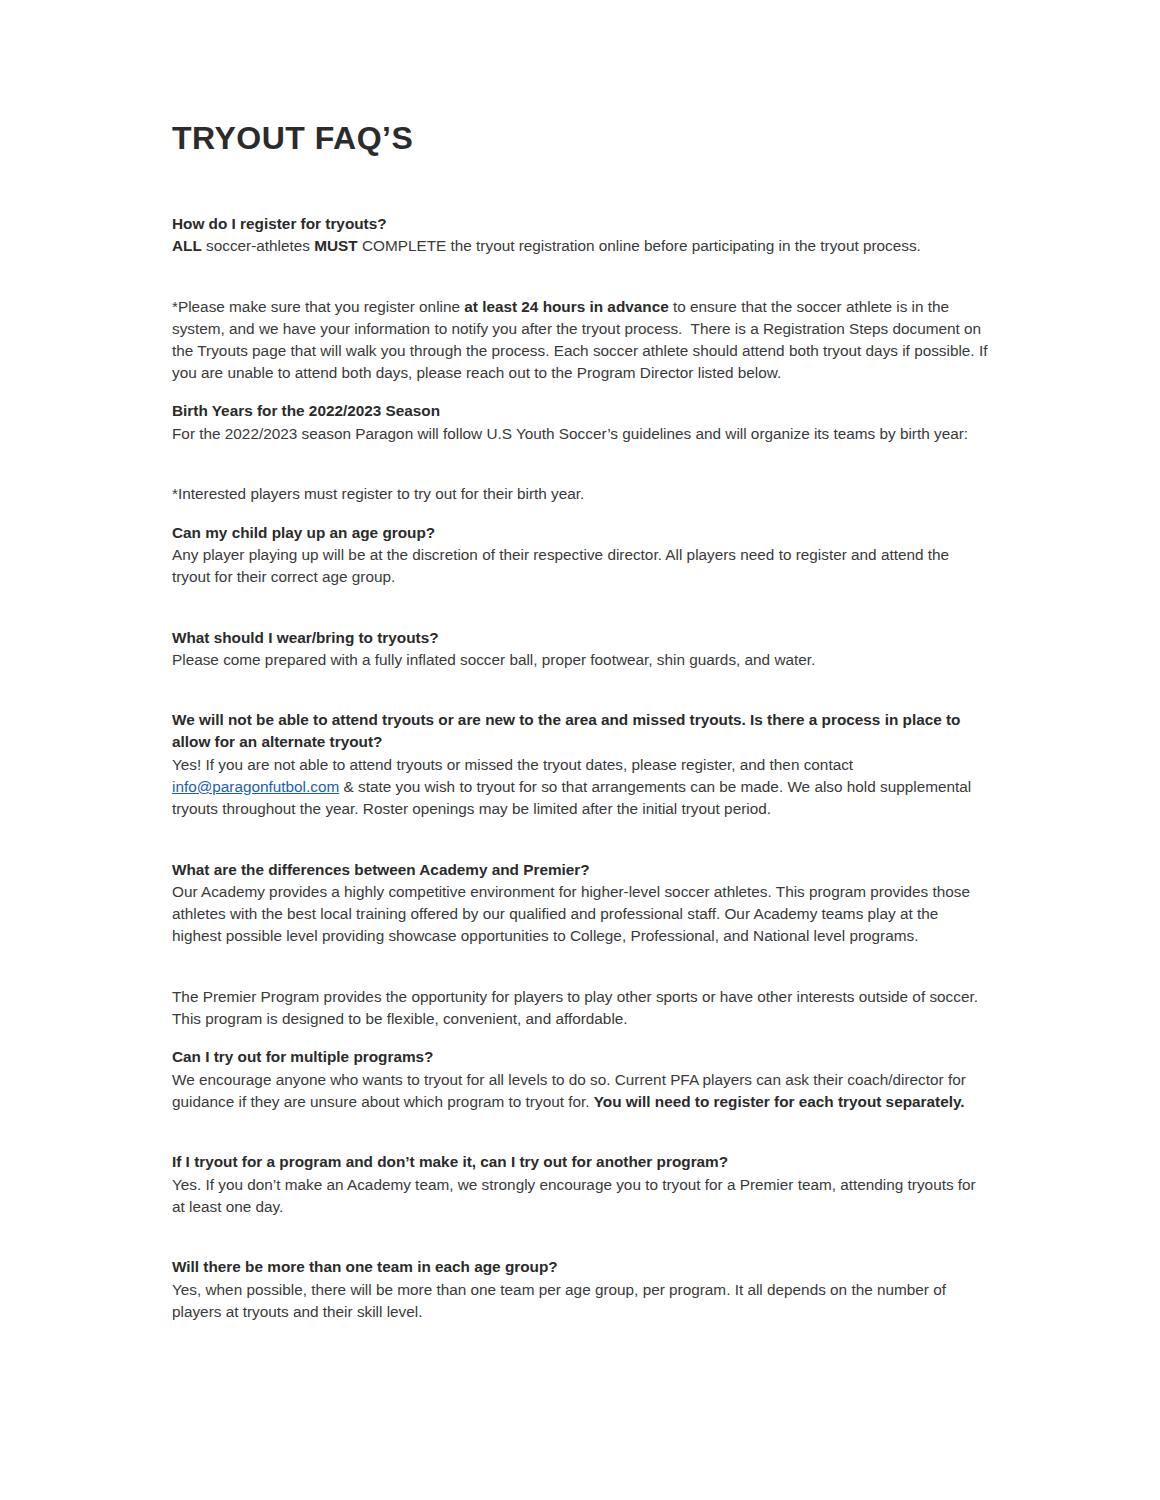TRYOUT FAQ’S
How do I register for tryouts?
ALL soccer-athletes MUST COMPLETE the tryout registration online before participating in the tryout process.
*Please make sure that you register online at least 24 hours in advance to ensure that the soccer athlete is in the system, and we have your information to notify you after the tryout process. There is a Registration Steps document on the Tryouts page that will walk you through the process. Each soccer athlete should attend both tryout days if possible. If you are unable to attend both days, please reach out to the Program Director listed below.
Birth Years for the 2022/2023 Season
For the 2022/2023 season Paragon will follow U.S Youth Soccer’s guidelines and will organize its teams by birth year:
*Interested players must register to try out for their birth year.
Can my child play up an age group?
Any player playing up will be at the discretion of their respective director. All players need to register and attend the tryout for their correct age group.
What should I wear/bring to tryouts?
Please come prepared with a fully inflated soccer ball, proper footwear, shin guards, and water.
We will not be able to attend tryouts or are new to the area and missed tryouts. Is there a process in place to allow for an alternate tryout?
Yes! If you are not able to attend tryouts or missed the tryout dates, please register, and then contact info@paragonfutbol.com & state you wish to tryout for so that arrangements can be made. We also hold supplemental tryouts throughout the year. Roster openings may be limited after the initial tryout period.
What are the differences between Academy and Premier?
Our Academy provides a highly competitive environment for higher-level soccer athletes. This program provides those athletes with the best local training offered by our qualified and professional staff. Our Academy teams play at the highest possible level providing showcase opportunities to College, Professional, and National level programs.
The Premier Program provides the opportunity for players to play other sports or have other interests outside of soccer. This program is designed to be flexible, convenient, and affordable.
Can I try out for multiple programs?
We encourage anyone who wants to tryout for all levels to do so. Current PFA players can ask their coach/director for guidance if they are unsure about which program to tryout for. You will need to register for each tryout separately.
If I tryout for a program and don’t make it, can I try out for another program?
Yes. If you don’t make an Academy team, we strongly encourage you to tryout for a Premier team, attending tryouts for at least one day.
Will there be more than one team in each age group?
Yes, when possible, there will be more than one team per age group, per program. It all depends on the number of players at tryouts and their skill level.